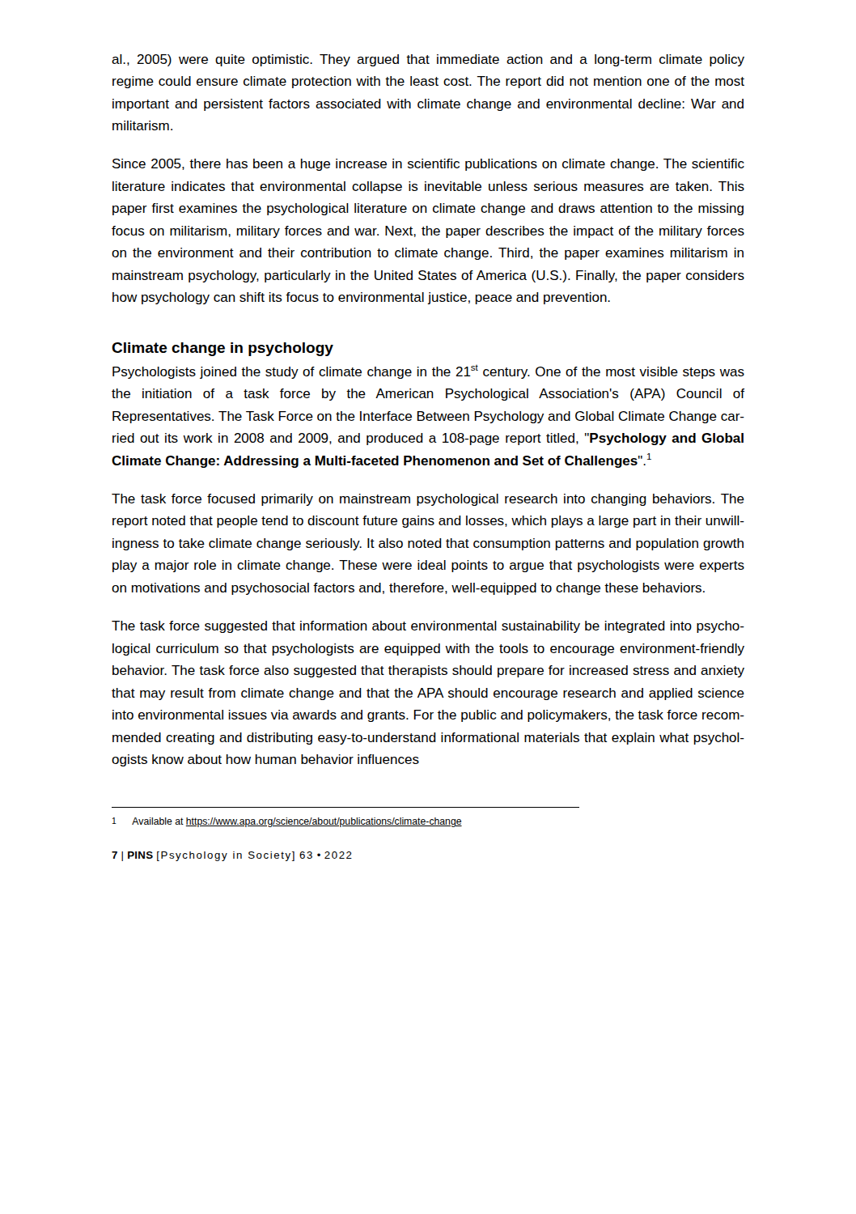al., 2005) were quite optimistic. They argued that immediate action and a long-term climate policy regime could ensure climate protection with the least cost. The report did not mention one of the most important and persistent factors associated with climate change and environmental decline: War and militarism.
Since 2005, there has been a huge increase in scientific publications on climate change. The scientific literature indicates that environmental collapse is inevitable unless serious measures are taken. This paper first examines the psychological literature on climate change and draws attention to the missing focus on militarism, military forces and war. Next, the paper describes the impact of the military forces on the environment and their contribution to climate change. Third, the paper examines militarism in mainstream psychology, particularly in the United States of America (U.S.). Finally, the paper considers how psychology can shift its focus to environmental justice, peace and prevention.
Climate change in psychology
Psychologists joined the study of climate change in the 21st century. One of the most visible steps was the initiation of a task force by the American Psychological Association's (APA) Council of Representatives. The Task Force on the Interface Between Psychology and Global Climate Change carried out its work in 2008 and 2009, and produced a 108-page report titled, "Psychology and Global Climate Change: Addressing a Multi-faceted Phenomenon and Set of Challenges".1
The task force focused primarily on mainstream psychological research into changing behaviors. The report noted that people tend to discount future gains and losses, which plays a large part in their unwillingness to take climate change seriously. It also noted that consumption patterns and population growth play a major role in climate change. These were ideal points to argue that psychologists were experts on motivations and psychosocial factors and, therefore, well-equipped to change these behaviors.
The task force suggested that information about environmental sustainability be integrated into psychological curriculum so that psychologists are equipped with the tools to encourage environment-friendly behavior. The task force also suggested that therapists should prepare for increased stress and anxiety that may result from climate change and that the APA should encourage research and applied science into environmental issues via awards and grants. For the public and policymakers, the task force recommended creating and distributing easy-to-understand informational materials that explain what psychologists know about how human behavior influences
1 Available at https://www.apa.org/science/about/publications/climate-change
7 | PINS [Psychology in Society] 63 • 2022